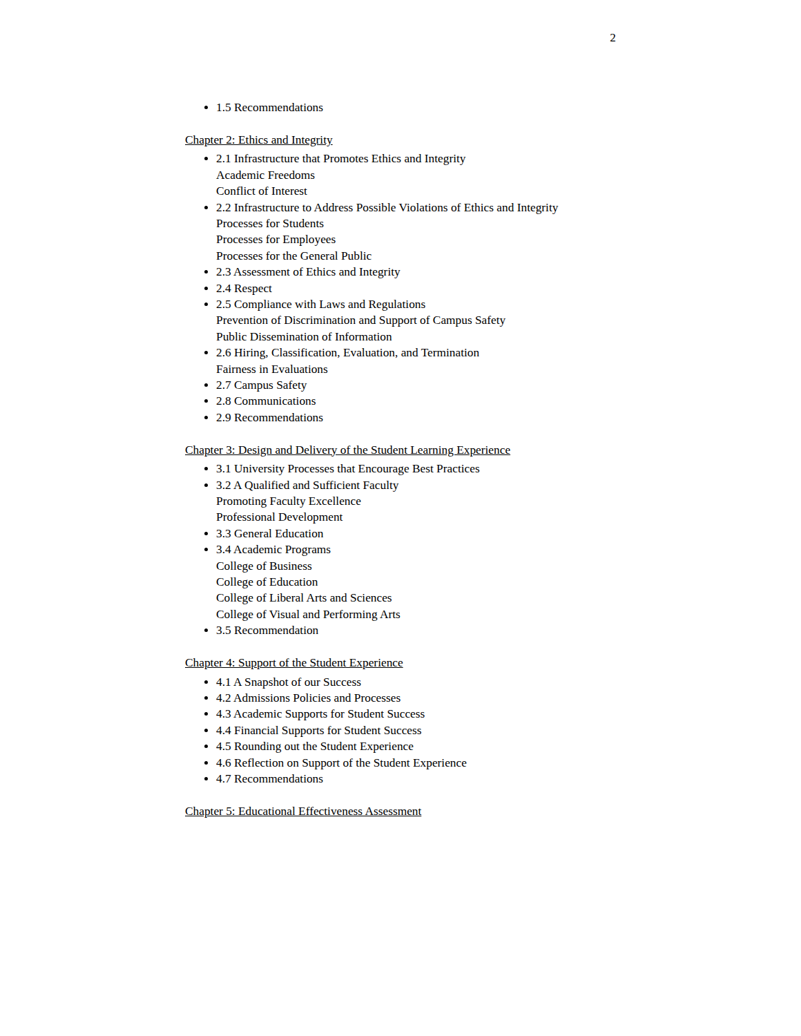2
1.5 Recommendations
Chapter 2: Ethics and Integrity
2.1 Infrastructure that Promotes Ethics and Integrity Academic Freedoms Conflict of Interest
2.2 Infrastructure to Address Possible Violations of Ethics and Integrity Processes for Students Processes for Employees Processes for the General Public
2.3 Assessment of Ethics and Integrity
2.4 Respect
2.5 Compliance with Laws and Regulations Prevention of Discrimination and Support of Campus Safety Public Dissemination of Information
2.6 Hiring, Classification, Evaluation, and Termination Fairness in Evaluations
2.7 Campus Safety
2.8 Communications
2.9 Recommendations
Chapter 3: Design and Delivery of the Student Learning Experience
3.1 University Processes that Encourage Best Practices
3.2 A Qualified and Sufficient Faculty Promoting Faculty Excellence Professional Development
3.3 General Education
3.4 Academic Programs College of Business College of Education College of Liberal Arts and Sciences College of Visual and Performing Arts
3.5 Recommendation
Chapter 4: Support of the Student Experience
4.1 A Snapshot of our Success
4.2 Admissions Policies and Processes
4.3 Academic Supports for Student Success
4.4 Financial Supports for Student Success
4.5 Rounding out the Student Experience
4.6 Reflection on Support of the Student Experience
4.7 Recommendations
Chapter 5: Educational Effectiveness Assessment